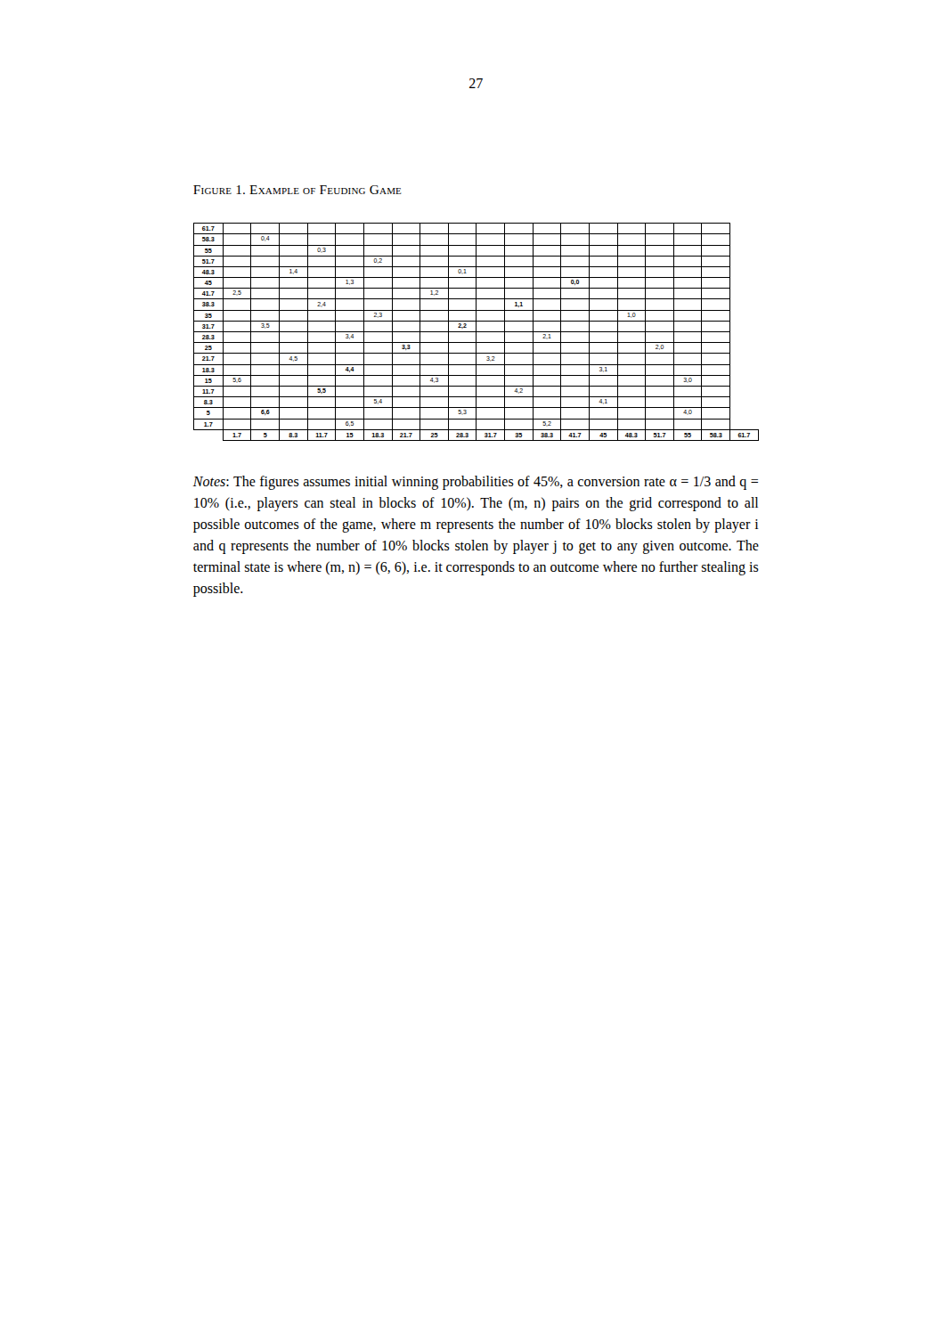27
Figure 1. Example of Feuding Game
| 61.7 | | | | | | | | | | | | | | | | | | |
| 58.3 | | 0,4 | | | | | | | | | | | | | | | | |
| 55 | | | | 0,3 | | | | | | | | | | | | | | |
| 51.7 | | | | | | 0,2 | | | | | | | | | | | | |
| 48.3 | | | 1,4 | | | | | | 0,1 | | | | | | | | | |
| 45 | | | | | 1,3 | | | | | | | | 0,0 | | | | | |
| 41.7 | 2,5 | | | | | | | 1,2 | | | | | | | | | | |
| 38.3 | | | | 2,4 | | | | | | | 1,1 | | | | | | | |
| 35 | | | | | | 2,3 | | | | | | | | | 1,0 | | | |
| 31.7 | | 3,5 | | | | | | | 2,2 | | | | | | | | | |
| 28.3 | | | | | 3,4 | | | | | | | 2,1 | | | | | | |
| 25 | | | | | | | 3,3 | | | | | | | | | 2,0 | | |
| 21.7 | | | 4,5 | | | | | | | 3,2 | | | | | | | | |
| 18.3 | | | | | 4,4 | | | | | | | | | 3,1 | | | | |
| 15 | 5,6 | | | | | | | 4,3 | | | | | | | | | 3,0 | |
| 11.7 | | | | 5,5 | | | | | | | 4,2 | | | | | | | |
| 8.3 | | | | | | 5,4 | | | | | | | | 4,1 | | | | |
| 5 | | 6,6 | | | | | | | 5,3 | | | | | | | | 4,0 | |
| 1.7 | | | | | 6,5 | | | | | | | 5,2 | | | | | | |
| | 1.7 | 5 | 8.3 | 11.7 | 15 | 18.3 | 21.7 | 25 | 28.3 | 31.7 | 35 | 38.3 | 41.7 | 45 | 48.3 | 51.7 | 55 | 58.3 | 61.7 |
Notes: The figures assumes initial winning probabilities of 45%, a conversion rate α = 1/3 and q = 10% (i.e., players can steal in blocks of 10%). The (m, n) pairs on the grid correspond to all possible outcomes of the game, where m represents the number of 10% blocks stolen by player i and q represents the number of 10% blocks stolen by player j to get to any given outcome. The terminal state is where (m, n) = (6, 6), i.e. it corresponds to an outcome where no further stealing is possible.